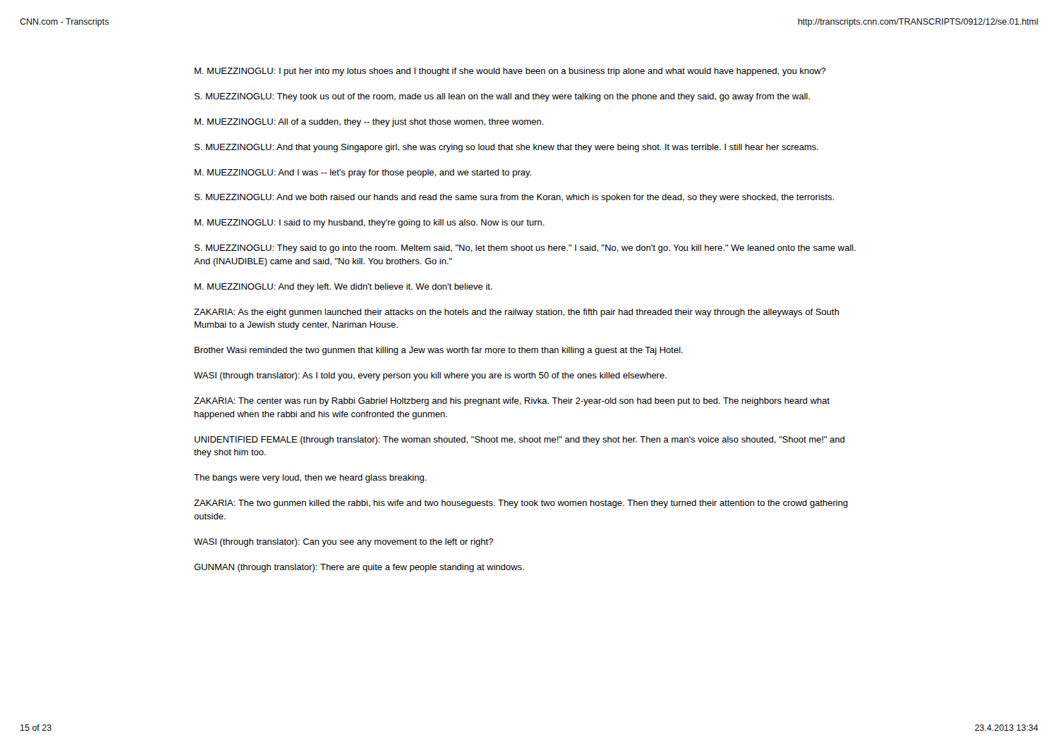CNN.com - Transcripts
http://transcripts.cnn.com/TRANSCRIPTS/0912/12/se.01.html
M. MUEZZINOGLU: I put her into my lotus shoes and I thought if she would have been on a business trip alone and what would have happened, you know?
S. MUEZZINOGLU: They took us out of the room, made us all lean on the wall and they were talking on the phone and they said, go away from the wall.
M. MUEZZINOGLU: All of a sudden, they -- they just shot those women, three women.
S. MUEZZINOGLU: And that young Singapore girl, she was crying so loud that she knew that they were being shot. It was terrible. I still hear her screams.
M. MUEZZINOGLU: And I was -- let's pray for those people, and we started to pray.
S. MUEZZINOGLU: And we both raised our hands and read the same sura from the Koran, which is spoken for the dead, so they were shocked, the terrorists.
M. MUEZZINOGLU: I said to my husband, they're going to kill us also. Now is our turn.
S. MUEZZINOGLU: They said to go into the room. Meltem said, "No, let them shoot us here." I said, "No, we don't go. You kill here." We leaned onto the same wall. And (INAUDIBLE) came and said, "No kill. You brothers. Go in."
M. MUEZZINOGLU: And they left. We didn't believe it. We don't believe it.
ZAKARIA: As the eight gunmen launched their attacks on the hotels and the railway station, the fifth pair had threaded their way through the alleyways of South Mumbai to a Jewish study center, Nariman House.
Brother Wasi reminded the two gunmen that killing a Jew was worth far more to them than killing a guest at the Taj Hotel.
WASI (through translator): As I told you, every person you kill where you are is worth 50 of the ones killed elsewhere.
ZAKARIA: The center was run by Rabbi Gabriel Holtzberg and his pregnant wife, Rivka. Their 2-year-old son had been put to bed. The neighbors heard what happened when the rabbi and his wife confronted the gunmen.
UNIDENTIFIED FEMALE (through translator): The woman shouted, "Shoot me, shoot me!" and they shot her. Then a man's voice also shouted, "Shoot me!" and they shot him too.
The bangs were very loud, then we heard glass breaking.
ZAKARIA: The two gunmen killed the rabbi, his wife and two houseguests. They took two women hostage. Then they turned their attention to the crowd gathering outside.
WASI (through translator): Can you see any movement to the left or right?
GUNMAN (through translator): There are quite a few people standing at windows.
15 of 23
23.4.2013 13:34